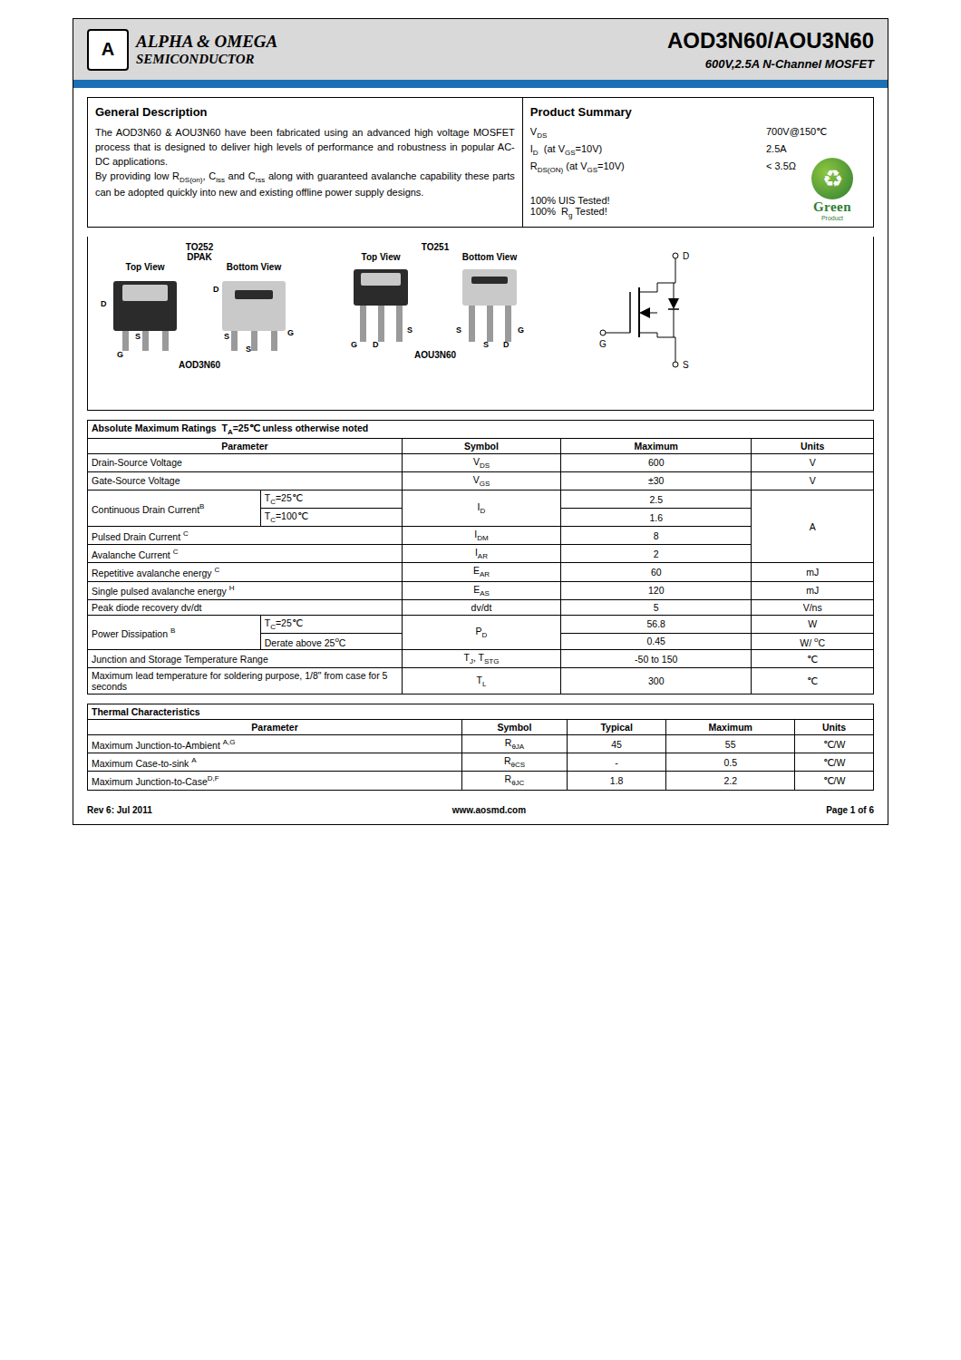A
ALPHA & OMEGA
SEMICONDUCTOR
AOD3N60/AOU3N60
600V,2.5A N-Channel MOSFET
General Description
The AOD3N60 & AOU3N60 have been fabricated using an advanced high voltage MOSFET process that is designed to deliver high levels of performance and robustness in popular AC-DC applications.
By providing low RDS(on), Ciss and Crss along with guaranteed avalanche capability these parts can be adopted quickly into new and existing offline power supply designs.
Product Summary
VDS 700V@150℃
ID (at VGS=10V) 2.5A
RDS(ON) (at VGS=10V) < 3.5Ω
100% UIS Tested!
100% Rg Tested!
Green
Product
TO252
DPAK
Top View
D
S
G
Bottom View
D
S
S
G
AOD3N60
TO251
Top View
G
D
S
Bottom View
S
S
D
G
AOU3N60
D S G
| Absolute Maximum Ratings T A =25℃ unless otherwise noted |
| Parameter | Symbol | Maximum | Units |
| Drain-Source Voltage | V DS | 600 | V |
| Gate-Source Voltage | V GS | ±30 | V |
| Continuous Drain Current B | T C =25℃ | I D | 2.5 | A |
| T C =100℃ | 1.6 |
| Pulsed Drain Current C | I DM | 8 |
| Avalanche Current C | I AR | 2 |
| Repetitive avalanche energy C | E AR | 60 | mJ |
| Single pulsed avalanche energy H | E AS | 120 | mJ |
| Peak diode recovery dv/dt | dv/dt | 5 | V/ns |
| Power Dissipation B | T C =25℃ | P D | 56.8 | W |
| Derate above 25 o C | 0.45 | W/ o C |
| Junction and Storage Temperature Range | T J , T STG | -50 to 150 | ℃ |
| Maximum lead temperature for soldering purpose, 1/8" from case for 5 seconds | T L | 300 | ℃ |
| Thermal Characteristics |
| Parameter | Symbol | Typical | Maximum | Units |
| Maximum Junction-to-Ambient A,G | R θJA | 45 | 55 | ℃/W |
| Maximum Case-to-sink A | R θCS | - | 0.5 | ℃/W |
| Maximum Junction-to-Case D,F | R θJC | 1.8 | 2.2 | ℃/W |
Rev 6: Jul 2011
www.aosmd.com
Page 1 of 6